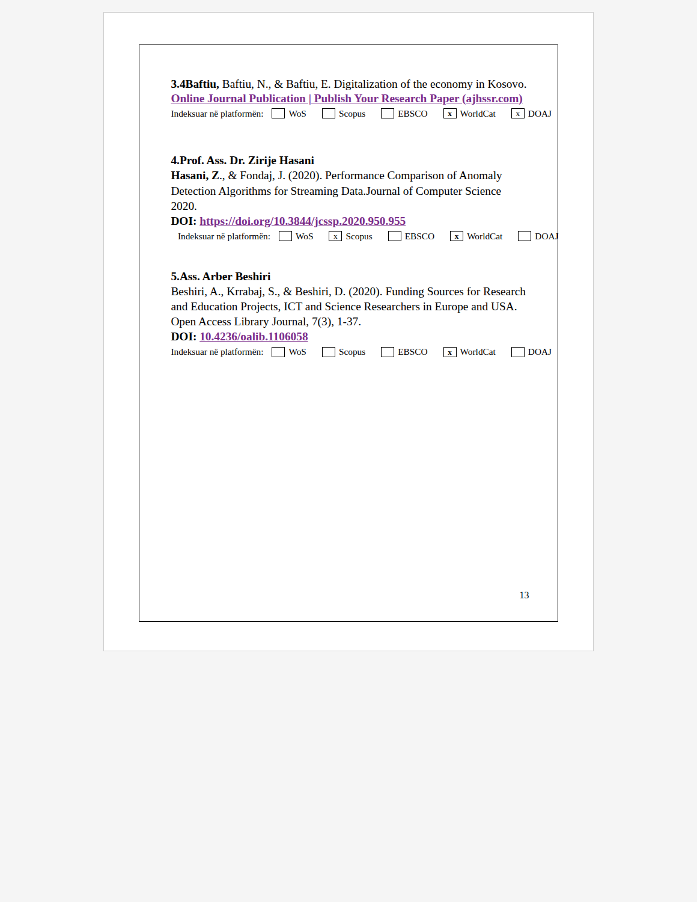3.4Baftiu, Baftiu, N., & Baftiu, E. Digitalization of the economy in Kosovo.
Online Journal Publication | Publish Your Research Paper (ajhssr.com)
Indeksuar në platformën: WoS Scopus EBSCO WorldCat DOAJ
4.Prof. Ass. Dr. Zirije Hasani
Hasani, Z., & Fondaj, J. (2020). Performance Comparison of Anomaly Detection Algorithms for Streaming Data.Journal of Computer Science 2020.
DOI: https://doi.org/10.3844/jcssp.2020.950.955
Indeksuar në platformën: WoS Scopus EBSCO WorldCat DOAJ
5.Ass. Arber Beshiri
Beshiri, A., Krrabaj, S., & Beshiri, D. (2020). Funding Sources for Research and Education Projects, ICT and Science Researchers in Europe and USA. Open Access Library Journal, 7(3), 1-37.
DOI: 10.4236/oalib.1106058
Indeksuar në platformën: WoS Scopus EBSCO WorldCat DOAJ
13